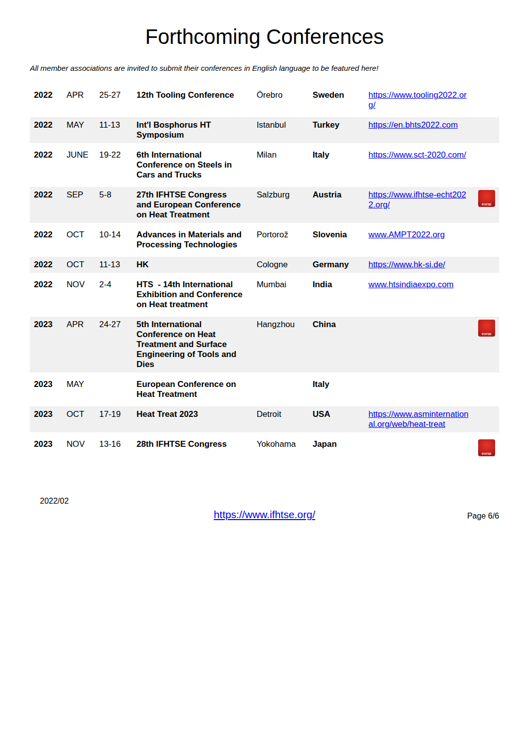Forthcoming Conferences
All member associations are invited to submit their conferences in English language to be featured here!
| 2022 | APR | 25-27 | 12th Tooling Conference | Örebro | Sweden | https://www.tooling2022.org/ | |
| 2022 | MAY | 11-13 | Int'l Bosphorus HT Symposium | Istanbul | Turkey | https://en.bhts2022.com | |
| 2022 | JUNE | 19-22 | 6th International Conference on Steels in Cars and Trucks | Milan | Italy | https://www.sct-2020.com/ | |
| 2022 | SEP | 5-8 | 27th IFHTSE Congress and European Conference on Heat Treatment | Salzburg | Austria | https://www.ifhtse-echt2022.org/ | |
| 2022 | OCT | 10-14 | Advances in Materials and Processing Technologies | Portorož | Slovenia | www.AMPT2022.org | |
| 2022 | OCT | 11-13 | HK | Cologne | Germany | https://www.hk-si.de/ | |
| 2022 | NOV | 2-4 | HTS - 14th International Exhibition and Conference on Heat treatment | Mumbai | India | www.htsindiaexpo.com | |
| 2023 | APR | 24-27 | 5th International Conference on Heat Treatment and Surface Engineering of Tools and Dies | Hangzhou | China | | |
| 2023 | MAY | | European Conference on Heat Treatment | | Italy | | |
| 2023 | OCT | 17-19 | Heat Treat 2023 | Detroit | USA | https://www.asminternational.org/web/heat-treat | |
| 2023 | NOV | 13-16 | 28th IFHTSE Congress | Yokohama | Japan | | |
2022/02
https://www.ifhtse.org/ Page 6/6